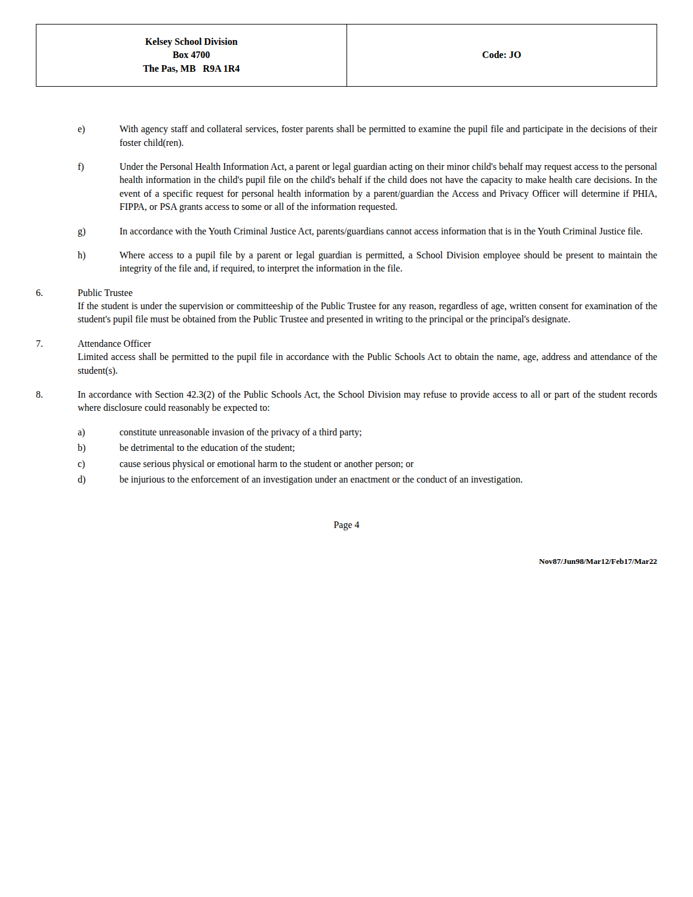| Kelsey School Division Box 4700 The Pas, MB R9A 1R4 | Code: JO |
e)
With agency staff and collateral services, foster parents shall be permitted to examine the pupil file and participate in the decisions of their foster child(ren).
f)
Under the Personal Health Information Act, a parent or legal guardian acting on their minor child's behalf may request access to the personal health information in the child's pupil file on the child's behalf if the child does not have the capacity to make health care decisions. In the event of a specific request for personal health information by a parent/guardian the Access and Privacy Officer will determine if PHIA, FIPPA, or PSA grants access to some or all of the information requested.
g)
In accordance with the Youth Criminal Justice Act, parents/guardians cannot access information that is in the Youth Criminal Justice file.
h)
Where access to a pupil file by a parent or legal guardian is permitted, a School Division employee should be present to maintain the integrity of the file and, if required, to interpret the information in the file.
6.
Public Trustee
If the student is under the supervision or committeeship of the Public Trustee for any reason, regardless of age, written consent for examination of the student's pupil file must be obtained from the Public Trustee and presented in writing to the principal or the principal's designate.
7.
Attendance Officer
Limited access shall be permitted to the pupil file in accordance with the Public Schools Act to obtain the name, age, address and attendance of the student(s).
8.
In accordance with Section 42.3(2) of the Public Schools Act, the School Division may refuse to provide access to all or part of the student records where disclosure could reasonably be expected to:
a)
constitute unreasonable invasion of the privacy of a third party;
b)
be detrimental to the education of the student;
c)
cause serious physical or emotional harm to the student or another person; or
d)
be injurious to the enforcement of an investigation under an enactment or the conduct of an investigation.
Page 4
Nov87/Jun98/Mar12/Feb17/Mar22